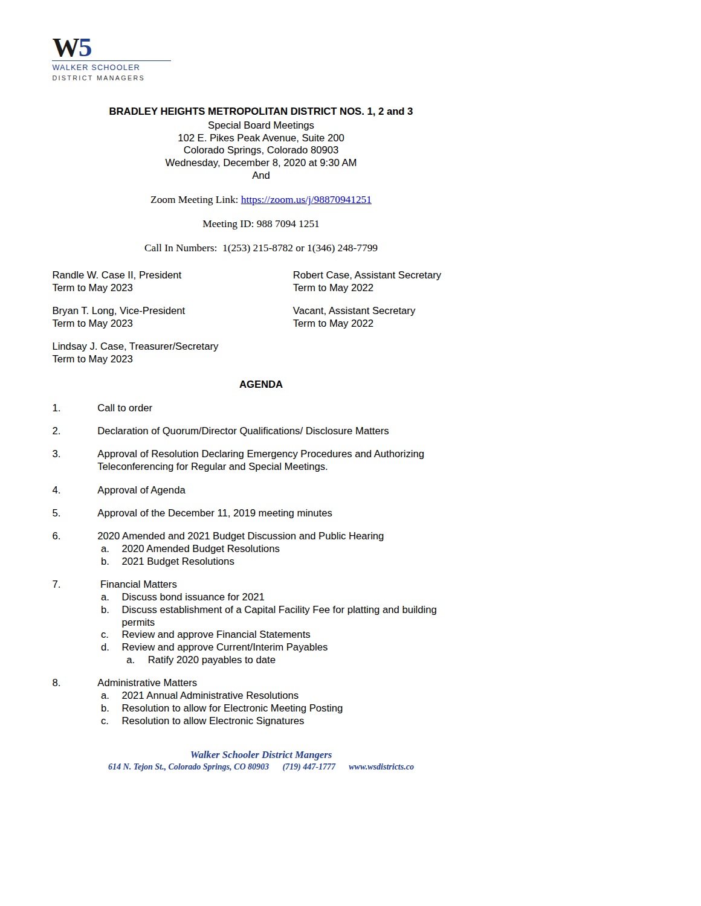W5
WALKER SCHOOLER
DISTRICT MANAGERS
BRADLEY HEIGHTS METROPOLITAN DISTRICT NOS. 1, 2 and 3
Special Board Meetings
102 E. Pikes Peak Avenue, Suite 200
Colorado Springs, Colorado 80903
Wednesday, December 8, 2020 at 9:30 AM
And
Zoom Meeting Link: https://zoom.us/j/98870941251
Meeting ID: 988 7094 1251
Call In Numbers: 1(253) 215-8782 or 1(346) 248-7799
| Randle W. Case II, President Term to May 2023 | Robert Case, Assistant Secretary Term to May 2022 |
| Bryan T. Long, Vice-President Term to May 2023 | Vacant, Assistant Secretary Term to May 2022 |
| Lindsay J. Case, Treasurer/Secretary Term to May 2023 | |
AGENDA
1. Call to order
2. Declaration of Quorum/Director Qualifications/ Disclosure Matters
3. Approval of Resolution Declaring Emergency Procedures and Authorizing Teleconferencing for Regular and Special Meetings.
4. Approval of Agenda
5. Approval of the December 11, 2019 meeting minutes
6. 2020 Amended and 2021 Budget Discussion and Public Hearing
a. 2020 Amended Budget Resolutions
b. 2021 Budget Resolutions
7. Financial Matters
a. Discuss bond issuance for 2021
b. Discuss establishment of a Capital Facility Fee for platting and building permits
c. Review and approve Financial Statements
d. Review and approve Current/Interim Payables
a. Ratify 2020 payables to date
8. Administrative Matters
a. 2021 Annual Administrative Resolutions
b. Resolution to allow for Electronic Meeting Posting
c. Resolution to allow Electronic Signatures
Walker Schooler District Mangers
614 N. Tejon St., Colorado Springs, CO 80903 (719) 447-1777 www.wsdistricts.co